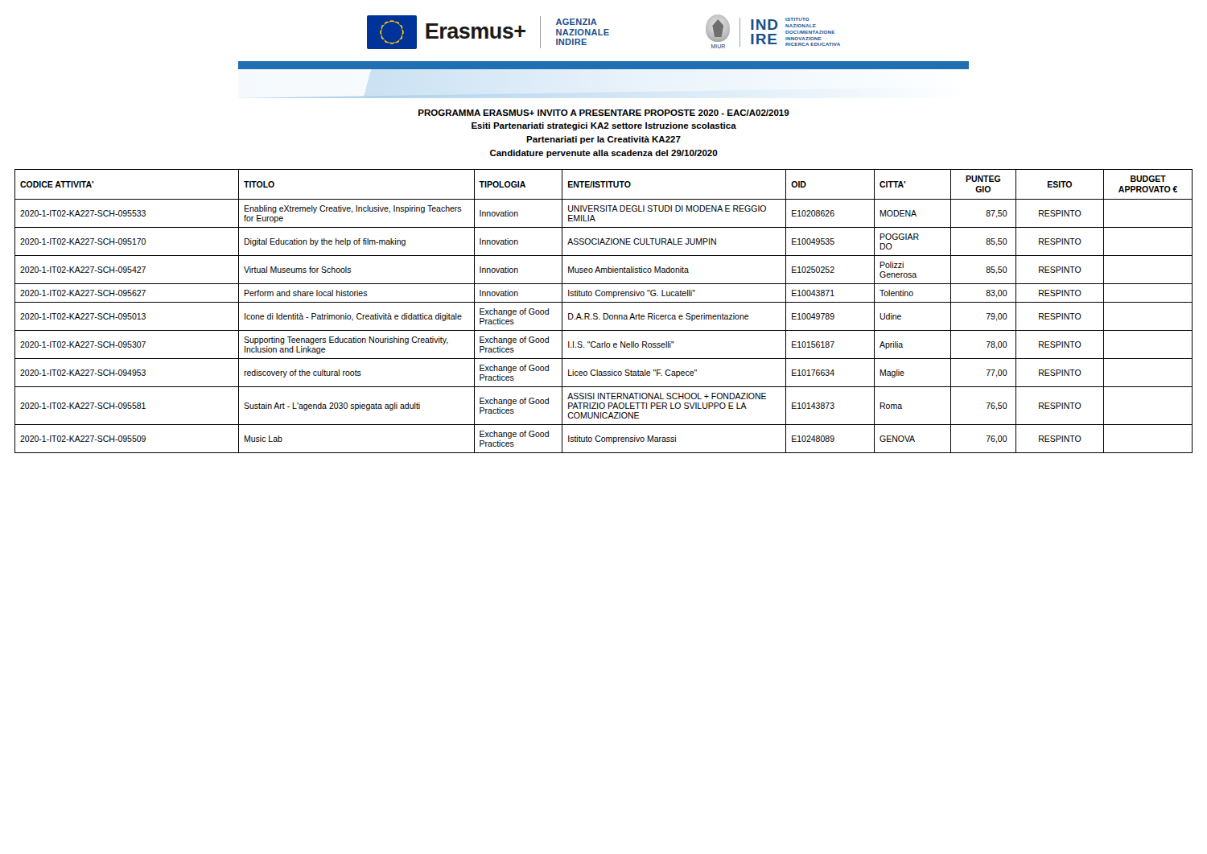Erasmus+
AGENZIA
NAZIONALE
INDIRE
MIUR
IND
IRE
ISTITUTO
NAZIONALE
DOCUMENTAZIONE
INNOVAZIONE
RICERCA EDUCATIVA
PROGRAMMA ERASMUS+ INVITO A PRESENTARE PROPOSTE 2020 - EAC/A02/2019
Esiti Partenariati strategici KA2 settore Istruzione scolastica
Partenariati per la Creatività KA227
Candidature pervenute alla scadenza del 29/10/2020
| CODICE ATTIVITA' | TITOLO | TIPOLOGIA | ENTE/ISTITUTO | OID | CITTA' | PUNTEG GIO | ESITO | BUDGET APPROVATO € |
| --- | --- | --- | --- | --- | --- | --- | --- | --- |
| 2020-1-IT02-KA227-SCH-095533 | Enabling eXtremely Creative, Inclusive, Inspiring Teachers for Europe | Innovation | UNIVERSITA DEGLI STUDI DI MODENA E REGGIO EMILIA | E10208626 | MODENA | 87,50 | RESPINTO | |
| 2020-1-IT02-KA227-SCH-095170 | Digital Education by the help of film-making | Innovation | ASSOCIAZIONE CULTURALE JUMPIN | E10049535 | POGGIAR DO | 85,50 | RESPINTO | |
| 2020-1-IT02-KA227-SCH-095427 | Virtual Museums for Schools | Innovation | Museo Ambientalistico Madonita | E10250252 | Polizzi Generosa | 85,50 | RESPINTO | |
| 2020-1-IT02-KA227-SCH-095627 | Perform and share local histories | Innovation | Istituto Comprensivo "G. Lucatelli" | E10043871 | Tolentino | 83,00 | RESPINTO | |
| 2020-1-IT02-KA227-SCH-095013 | Icone di Identità - Patrimonio, Creatività e didattica digitale | Exchange of Good Practices | D.A.R.S. Donna Arte Ricerca e Sperimentazione | E10049789 | Udine | 79,00 | RESPINTO | |
| 2020-1-IT02-KA227-SCH-095307 | Supporting Teenagers Education Nourishing Creativity, Inclusion and Linkage | Exchange of Good Practices | I.I.S. "Carlo e Nello Rosselli" | E10156187 | Aprilia | 78,00 | RESPINTO | |
| 2020-1-IT02-KA227-SCH-094953 | rediscovery of the cultural roots | Exchange of Good Practices | Liceo Classico Statale "F. Capece" | E10176634 | Maglie | 77,00 | RESPINTO | |
| 2020-1-IT02-KA227-SCH-095581 | Sustain Art - L'agenda 2030 spiegata agli adulti | Exchange of Good Practices | ASSISI INTERNATIONAL SCHOOL + FONDAZIONE PATRIZIO PAOLETTI PER LO SVILUPPO E LA COMUNICAZIONE | E10143873 | Roma | 76,50 | RESPINTO | |
| 2020-1-IT02-KA227-SCH-095509 | Music Lab | Exchange of Good Practices | Istituto Comprensivo Marassi | E10248089 | GENOVA | 76,00 | RESPINTO | |